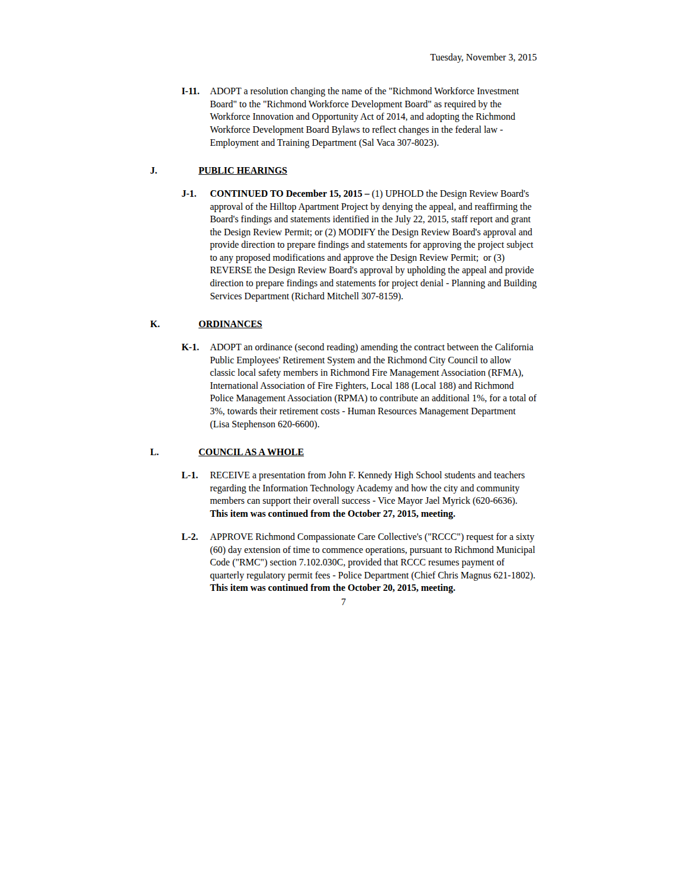Tuesday, November 3, 2015
I-11.
ADOPT a resolution changing the name of the "Richmond Workforce Investment Board" to the "Richmond Workforce Development Board" as required by the Workforce Innovation and Opportunity Act of 2014, and adopting the Richmond Workforce Development Board Bylaws to reflect changes in the federal law - Employment and Training Department (Sal Vaca 307-8023).
J.
Public Hearings
J-1.
CONTINUED TO December 15, 2015 – (1) UPHOLD the Design Review Board's approval of the Hilltop Apartment Project by denying the appeal, and reaffirming the Board's findings and statements identified in the July 22, 2015, staff report and grant the Design Review Permit; or (2) MODIFY the Design Review Board's approval and provide direction to prepare findings and statements for approving the project subject to any proposed modifications and approve the Design Review Permit; or (3) REVERSE the Design Review Board's approval by upholding the appeal and provide direction to prepare findings and statements for project denial - Planning and Building Services Department (Richard Mitchell 307-8159).
K.
Ordinances
K-1.
ADOPT an ordinance (second reading) amending the contract between the California Public Employees' Retirement System and the Richmond City Council to allow classic local safety members in Richmond Fire Management Association (RFMA), International Association of Fire Fighters, Local 188 (Local 188) and Richmond Police Management Association (RPMA) to contribute an additional 1%, for a total of 3%, towards their retirement costs - Human Resources Management Department (Lisa Stephenson 620-6600).
L.
Council as a Whole
L-1.
RECEIVE a presentation from John F. Kennedy High School students and teachers regarding the Information Technology Academy and how the city and community members can support their overall success - Vice Mayor Jael Myrick (620-6636). This item was continued from the October 27, 2015, meeting.
L-2.
APPROVE Richmond Compassionate Care Collective's ("RCCC") request for a sixty (60) day extension of time to commence operations, pursuant to Richmond Municipal Code ("RMC") section 7.102.030C, provided that RCCC resumes payment of quarterly regulatory permit fees - Police Department (Chief Chris Magnus 621-1802). This item was continued from the October 20, 2015, meeting.
7